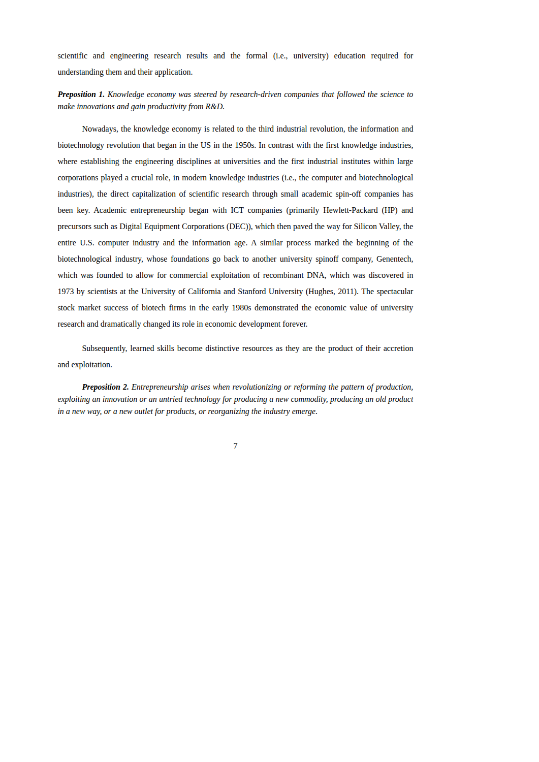scientific and engineering research results and the formal (i.e., university) education required for understanding them and their application.
Preposition 1. Knowledge economy was steered by research-driven companies that followed the science to make innovations and gain productivity from R&D.
Nowadays, the knowledge economy is related to the third industrial revolution, the information and biotechnology revolution that began in the US in the 1950s. In contrast with the first knowledge industries, where establishing the engineering disciplines at universities and the first industrial institutes within large corporations played a crucial role, in modern knowledge industries (i.e., the computer and biotechnological industries), the direct capitalization of scientific research through small academic spin-off companies has been key. Academic entrepreneurship began with ICT companies (primarily Hewlett-Packard (HP) and precursors such as Digital Equipment Corporations (DEC)), which then paved the way for Silicon Valley, the entire U.S. computer industry and the information age. A similar process marked the beginning of the biotechnological industry, whose foundations go back to another university spinoff company, Genentech, which was founded to allow for commercial exploitation of recombinant DNA, which was discovered in 1973 by scientists at the University of California and Stanford University (Hughes, 2011). The spectacular stock market success of biotech firms in the early 1980s demonstrated the economic value of university research and dramatically changed its role in economic development forever.
Subsequently, learned skills become distinctive resources as they are the product of their accretion and exploitation.
Preposition 2. Entrepreneurship arises when revolutionizing or reforming the pattern of production, exploiting an innovation or an untried technology for producing a new commodity, producing an old product in a new way, or a new outlet for products, or reorganizing the industry emerge.
7